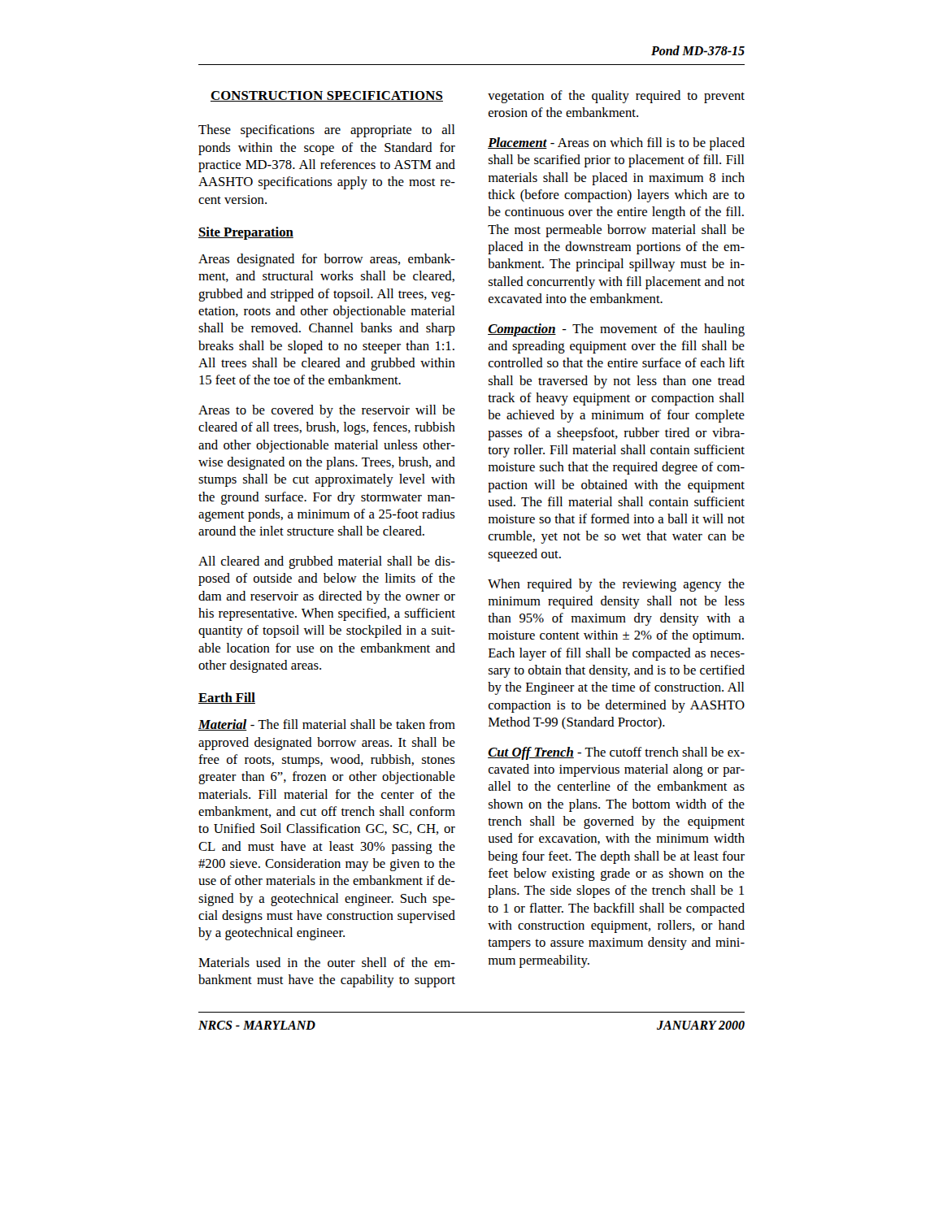Pond MD-378-15
CONSTRUCTION SPECIFICATIONS
These specifications are appropriate to all ponds within the scope of the Standard for practice MD-378. All references to ASTM and AASHTO specifications apply to the most recent version.
Site Preparation
Areas designated for borrow areas, embankment, and structural works shall be cleared, grubbed and stripped of topsoil. All trees, vegetation, roots and other objectionable material shall be removed. Channel banks and sharp breaks shall be sloped to no steeper than 1:1. All trees shall be cleared and grubbed within 15 feet of the toe of the embankment.
Areas to be covered by the reservoir will be cleared of all trees, brush, logs, fences, rubbish and other objectionable material unless otherwise designated on the plans. Trees, brush, and stumps shall be cut approximately level with the ground surface. For dry stormwater management ponds, a minimum of a 25-foot radius around the inlet structure shall be cleared.
All cleared and grubbed material shall be disposed of outside and below the limits of the dam and reservoir as directed by the owner or his representative. When specified, a sufficient quantity of topsoil will be stockpiled in a suitable location for use on the embankment and other designated areas.
Earth Fill
Material - The fill material shall be taken from approved designated borrow areas. It shall be free of roots, stumps, wood, rubbish, stones greater than 6”, frozen or other objectionable materials. Fill material for the center of the embankment, and cut off trench shall conform to Unified Soil Classification GC, SC, CH, or CL and must have at least 30% passing the #200 sieve. Consideration may be given to the use of other materials in the embankment if designed by a geotechnical engineer. Such special designs must have construction supervised by a geotechnical engineer.
Materials used in the outer shell of the embankment must have the capability to support vegetation of the quality required to prevent erosion of the embankment.
Placement - Areas on which fill is to be placed shall be scarified prior to placement of fill. Fill materials shall be placed in maximum 8 inch thick (before compaction) layers which are to be continuous over the entire length of the fill. The most permeable borrow material shall be placed in the downstream portions of the embankment. The principal spillway must be installed concurrently with fill placement and not excavated into the embankment.
Compaction - The movement of the hauling and spreading equipment over the fill shall be controlled so that the entire surface of each lift shall be traversed by not less than one tread track of heavy equipment or compaction shall be achieved by a minimum of four complete passes of a sheepsfoot, rubber tired or vibratory roller. Fill material shall contain sufficient moisture such that the required degree of compaction will be obtained with the equipment used. The fill material shall contain sufficient moisture so that if formed into a ball it will not crumble, yet not be so wet that water can be squeezed out.
When required by the reviewing agency the minimum required density shall not be less than 95% of maximum dry density with a moisture content within ± 2% of the optimum. Each layer of fill shall be compacted as necessary to obtain that density, and is to be certified by the Engineer at the time of construction. All compaction is to be determined by AASHTO Method T-99 (Standard Proctor).
Cut Off Trench - The cutoff trench shall be excavated into impervious material along or parallel to the centerline of the embankment as shown on the plans. The bottom width of the trench shall be governed by the equipment used for excavation, with the minimum width being four feet. The depth shall be at least four feet below existing grade or as shown on the plans. The side slopes of the trench shall be 1 to 1 or flatter. The backfill shall be compacted with construction equipment, rollers, or hand tampers to assure maximum density and minimum permeability.
NRCS - MARYLAND JANUARY 2000